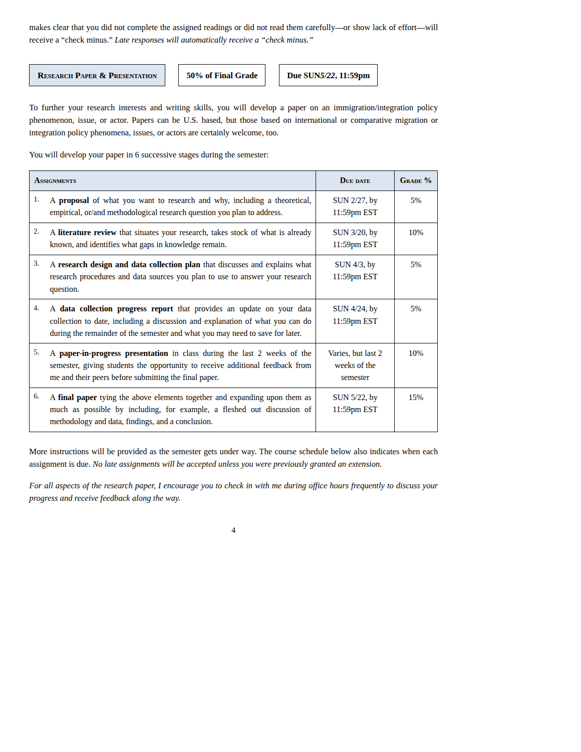makes clear that you did not complete the assigned readings or did not read them carefully—or show lack of effort—will receive a “check minus.” Late responses will automatically receive a “check minus.”
Research Paper & Presentation
50% of Final Grade
Due SUN 5/22, 11:59pm
To further your research interests and writing skills, you will develop a paper on an immigration/integration policy phenomenon, issue, or actor. Papers can be U.S. based, but those based on international or comparative migration or integration policy phenomena, issues, or actors are certainly welcome, too.
You will develop your paper in 6 successive stages during the semester:
| Assignments | Due date | Grade % |
| --- | --- | --- |
| 1. | A proposal of what you want to research and why, including a theoretical, empirical, or/and methodological research question you plan to address. | SUN 2/27, by 11:59pm EST | 5% |
| 2. | A literature review that situates your research, takes stock of what is already known, and identifies what gaps in knowledge remain. | SUN 3/20, by 11:59pm EST | 10% |
| 3. | A research design and data collection plan that discusses and explains what research procedures and data sources you plan to use to answer your research question. | SUN 4/3, by 11:59pm EST | 5% |
| 4. | A data collection progress report that provides an update on your data collection to date, including a discussion and explanation of what you can do during the remainder of the semester and what you may need to save for later. | SUN 4/24, by 11:59pm EST | 5% |
| 5. | A paper-in-progress presentation in class during the last 2 weeks of the semester, giving students the opportunity to receive additional feedback from me and their peers before submitting the final paper. | Varies, but last 2 weeks of the semester | 10% |
| 6. | A final paper tying the above elements together and expanding upon them as much as possible by including, for example, a fleshed out discussion of methodology and data, findings, and a conclusion. | SUN 5/22, by 11:59pm EST | 15% |
More instructions will be provided as the semester gets under way. The course schedule below also indicates when each assignment is due. No late assignments will be accepted unless you were previously granted an extension.
For all aspects of the research paper, I encourage you to check in with me during office hours frequently to discuss your progress and receive feedback along the way.
4